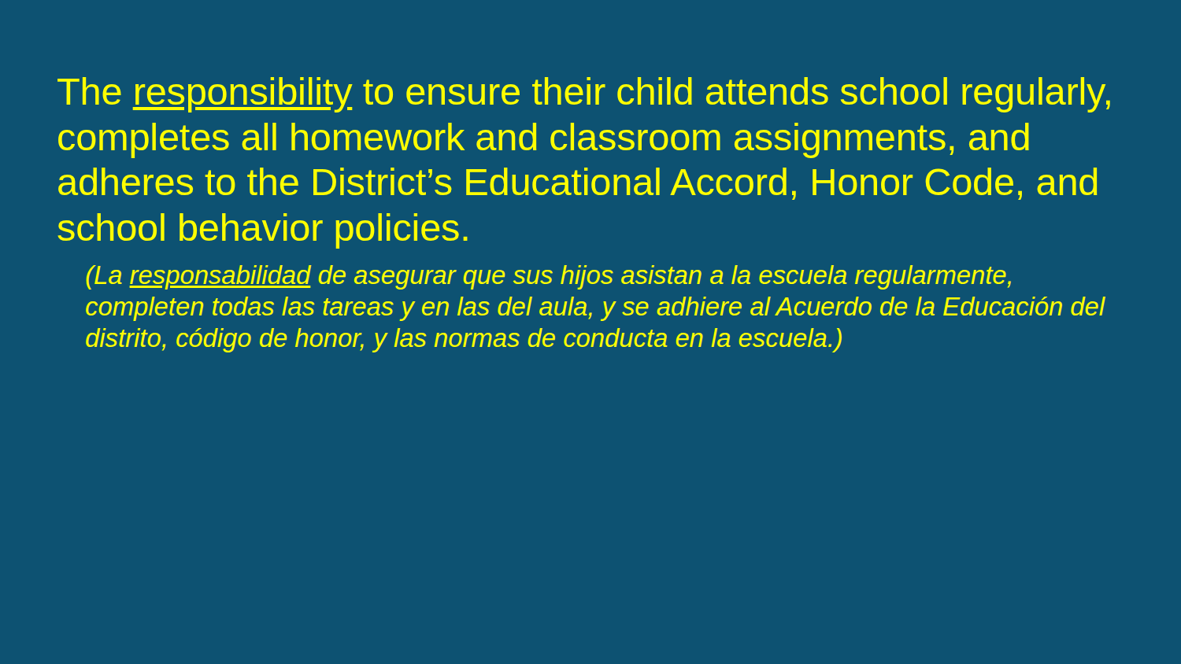The responsibility to ensure their child attends school regularly, completes all homework and classroom assignments, and adheres to the District’s Educational Accord, Honor Code, and school behavior policies.
(La responsabilidad de asegurar que sus hijos asistan a la escuela regularmente, completen todas las tareas y en las del aula, y se adhiere al Acuerdo de la Educación del distrito, código de honor, y las normas de conducta en la escuela.)